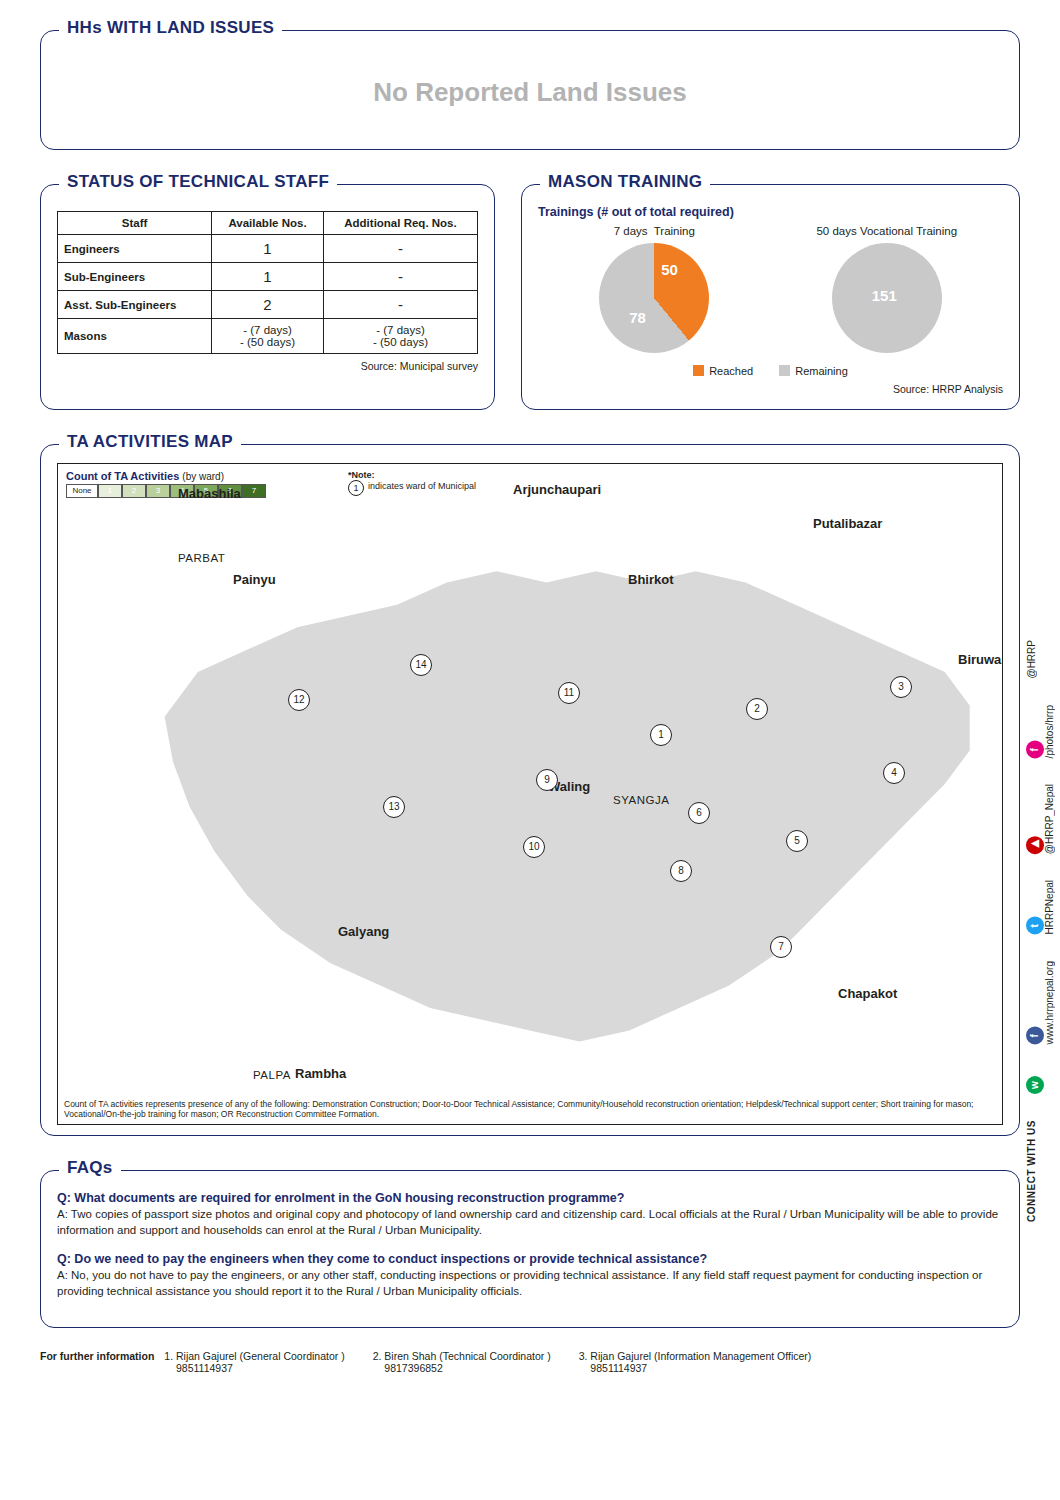HHs WITH LAND ISSUES
No Reported Land Issues
STATUS OF TECHNICAL STAFF
| Staff | Available Nos. | Additional Req. Nos. |
| --- | --- | --- |
| Engineers | 1 | - |
| Sub-Engineers | 1 | - |
| Asst. Sub-Engineers | 2 | - |
| Masons | - (7 days) - (50 days) | - (7 days) - (50 days) |
Source: Municipal survey
MASON TRAINING
Trainings (# out of total required)
7 days Training
50 78
50 days Vocational Training
151
Reached
Remaining
Source: HRRP Analysis
TA ACTIVITIES MAP
Count of TA Activities (by ward)
None
1
2
3
4
5
6
7
*Note:
1indicates ward of Municipal
Mabashila
Arjunchaupari
Putalibazar
PARBAT
Painyu
Bhirkot
Biruwa
Waling
SYANGJA
Galyang
Chapakot
PALPA
Rambha
14
12
11
3
2
1
4
9
13
6
5
10
8
7
Count of TA activities represents presence of any of the following: Demonstration Construction; Door-to-Door Technical Assistance; Community/Household reconstruction orientation; Helpdesk/Technical support center; Short training for mason; Vocational/On-the-job training for mason; OR Reconstruction Committee Formation.
FAQs
Q: What documents are required for enrolment in the GoN housing reconstruction programme?
A: Two copies of passport size photos and original copy and photocopy of land ownership card and citizenship card. Local officials at the Rural / Urban Municipality will be able to provide information and support and households can enrol at the Rural / Urban Municipality.
Q: Do we need to pay the engineers when they come to conduct inspections or provide technical assistance?
A: No, you do not have to pay the engineers, or any other staff, conducting inspections or providing technical assistance. If any field staff request payment for conducting inspection or providing technical assistance you should report it to the Rural / Urban Municipality officials.
For further information
1. Rijan Gajurel (General Coordinator )
9851114937
2. Biren Shah (Technical Coordinator )
9817396852
3. Rijan Gajurel (Information Management Officer)
9851114937
@HRRP
f/photos/hrrp
▶@HRRP_Nepal
t HRRPNepal
fwww.hrrpnepal.org
w
CONNECT WITH US